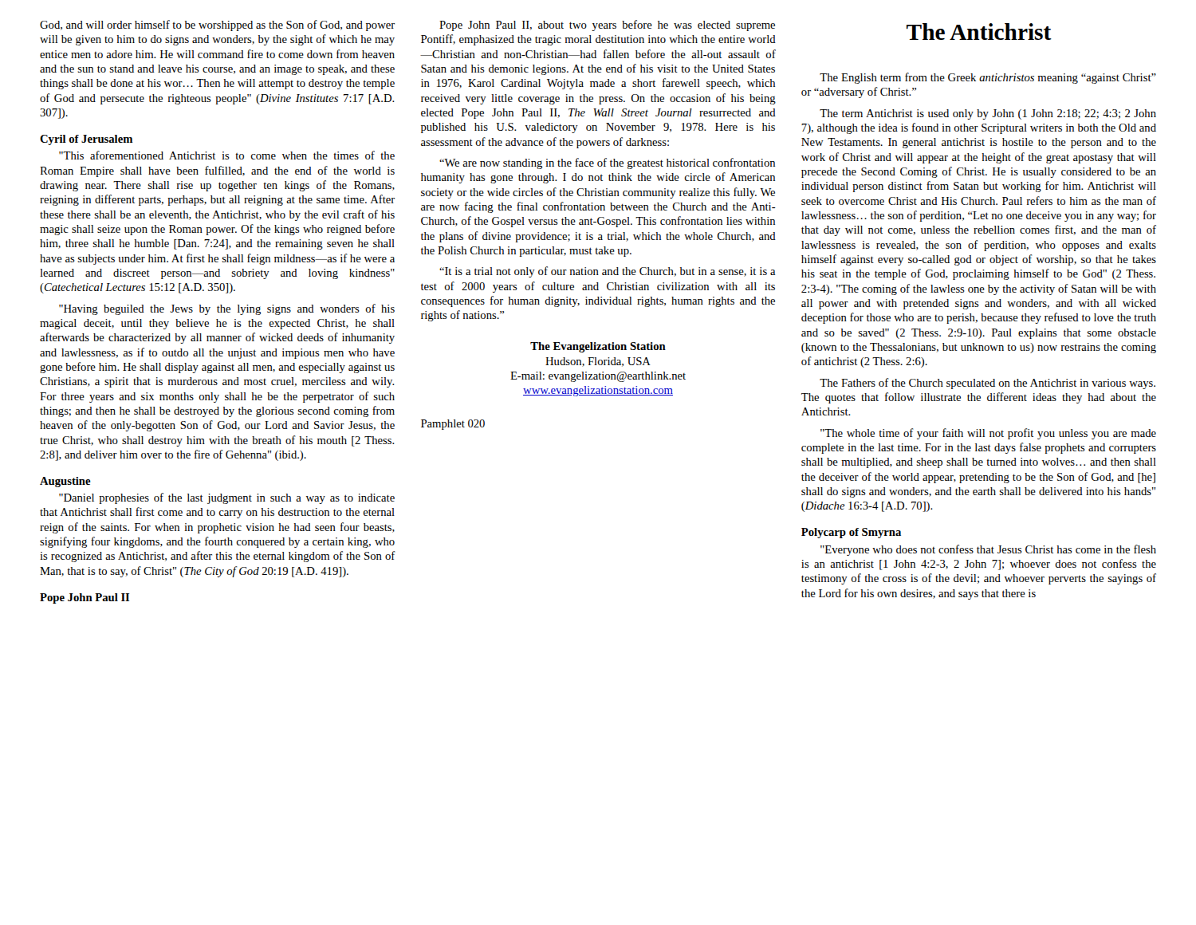God, and will order himself to be worshipped as the Son of God, and power will be given to him to do signs and wonders, by the sight of which he may entice men to adore him. He will command fire to come down from heaven and the sun to stand and leave his course, and an image to speak, and these things shall be done at his wor… Then he will attempt to destroy the temple of God and persecute the righteous people" (Divine Institutes 7:17 [A.D. 307]).
Cyril of Jerusalem
"This aforementioned Antichrist is to come when the times of the Roman Empire shall have been fulfilled, and the end of the world is drawing near. There shall rise up together ten kings of the Romans, reigning in different parts, perhaps, but all reigning at the same time. After these there shall be an eleventh, the Antichrist, who by the evil craft of his magic shall seize upon the Roman power. Of the kings who reigned before him, three shall he humble [Dan. 7:24], and the remaining seven he shall have as subjects under him. At first he shall feign mildness—as if he were a learned and discreet person—and sobriety and loving kindness" (Catechetical Lectures 15:12 [A.D. 350]).
"Having beguiled the Jews by the lying signs and wonders of his magical deceit, until they believe he is the expected Christ, he shall afterwards be characterized by all manner of wicked deeds of inhumanity and lawlessness, as if to outdo all the unjust and impious men who have gone before him. He shall display against all men, and especially against us Christians, a spirit that is murderous and most cruel, merciless and wily. For three years and six months only shall he be the perpetrator of such things; and then he shall be destroyed by the glorious second coming from heaven of the only-begotten Son of God, our Lord and Savior Jesus, the true Christ, who shall destroy him with the breath of his mouth [2 Thess. 2:8], and deliver him over to the fire of Gehenna" (ibid.).
Augustine
"Daniel prophesies of the last judgment in such a way as to indicate that Antichrist shall first come and to carry on his destruction to the eternal reign of the saints. For when in prophetic vision he had seen four beasts, signifying four kingdoms, and the fourth conquered by a certain king, who is recognized as Antichrist, and after this the eternal kingdom of the Son of Man, that is to say, of Christ" (The City of God 20:19 [A.D. 419]).
Pope John Paul II
Pope John Paul II, about two years before he was elected supreme Pontiff, emphasized the tragic moral destitution into which the entire world—Christian and non-Christian—had fallen before the all-out assault of Satan and his demonic legions. At the end of his visit to the United States in 1976, Karol Cardinal Wojtyla made a short farewell speech, which received very little coverage in the press. On the occasion of his being elected Pope John Paul II, The Wall Street Journal resurrected and published his U.S. valedictory on November 9, 1978. Here is his assessment of the advance of the powers of darkness:
“We are now standing in the face of the greatest historical confrontation humanity has gone through. I do not think the wide circle of American society or the wide circles of the Christian community realize this fully. We are now facing the final confrontation between the Church and the Anti-Church, of the Gospel versus the ant-Gospel. This confrontation lies within the plans of divine providence; it is a trial, which the whole Church, and the Polish Church in particular, must take up.
“It is a trial not only of our nation and the Church, but in a sense, it is a test of 2000 years of culture and Christian civilization with all its consequences for human dignity, individual rights, human rights and the rights of nations.”
The Evangelization Station
Hudson, Florida, USA
E-mail: evangelization@earthlink.net
www.evangelizationstation.com
Pamphlet 020
The Antichrist
The English term from the Greek antichristos meaning “against Christ” or “adversary of Christ.”
The term Antichrist is used only by John (1 John 2:18; 22; 4:3; 2 John 7), although the idea is found in other Scriptural writers in both the Old and New Testaments. In general antichrist is hostile to the person and to the work of Christ and will appear at the height of the great apostasy that will precede the Second Coming of Christ. He is usually considered to be an individual person distinct from Satan but working for him. Antichrist will seek to overcome Christ and His Church. Paul refers to him as the man of lawlessness… the son of perdition, “Let no one deceive you in any way; for that day will not come, unless the rebellion comes first, and the man of lawlessness is revealed, the son of perdition, who opposes and exalts himself against every so-called god or object of worship, so that he takes his seat in the temple of God, proclaiming himself to be God" (2 Thess. 2:3-4). "The coming of the lawless one by the activity of Satan will be with all power and with pretended signs and wonders, and with all wicked deception for those who are to perish, because they refused to love the truth and so be saved" (2 Thess. 2:9-10). Paul explains that some obstacle (known to the Thessalonians, but unknown to us) now restrains the coming of antichrist (2 Thess. 2:6).
The Fathers of the Church speculated on the Antichrist in various ways. The quotes that follow illustrate the different ideas they had about the Antichrist.
"The whole time of your faith will not profit you unless you are made complete in the last time. For in the last days false prophets and corrupters shall be multiplied, and sheep shall be turned into wolves… and then shall the deceiver of the world appear, pretending to be the Son of God, and [he] shall do signs and wonders, and the earth shall be delivered into his hands" (Didache 16:3-4 [A.D. 70]).
Polycarp of Smyrna
"Everyone who does not confess that Jesus Christ has come in the flesh is an antichrist [1 John 4:2-3, 2 John 7]; whoever does not confess the testimony of the cross is of the devil; and whoever perverts the sayings of the Lord for his own desires, and says that there is